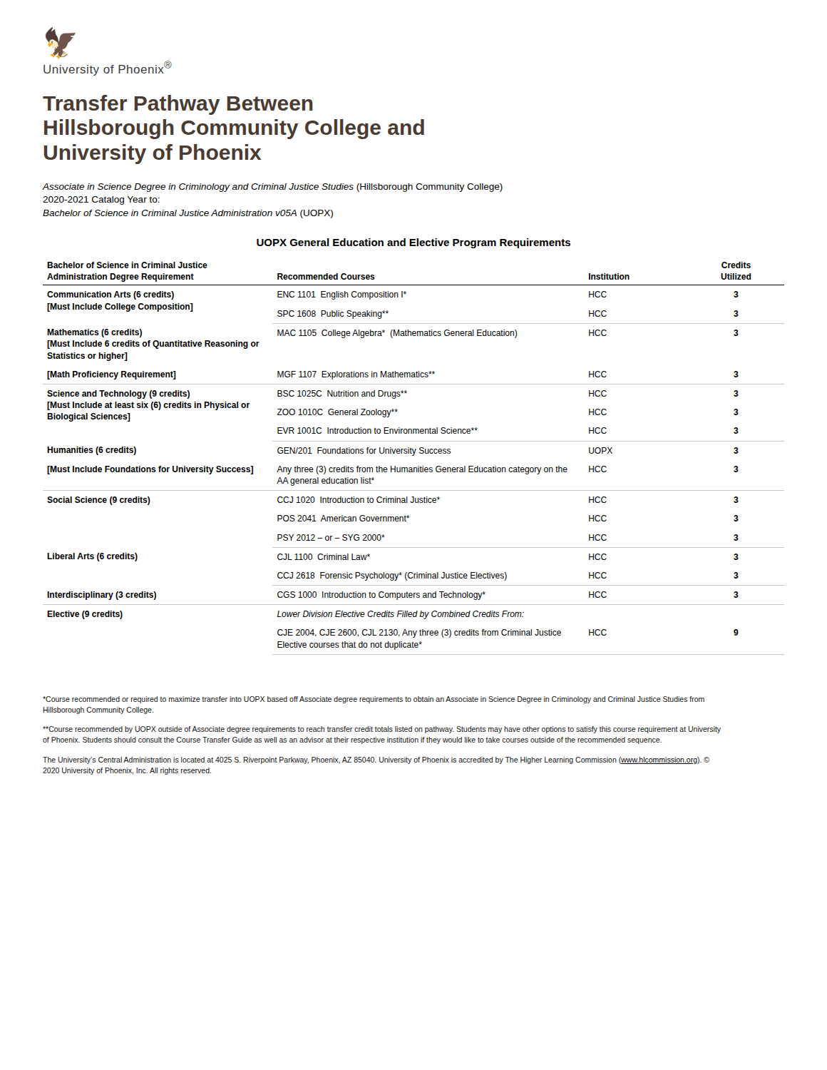🦅
University of Phoenix®
Transfer Pathway Between
Hillsborough Community College and
University of Phoenix
Associate in Science Degree in Criminology and Criminal Justice Studies (Hillsborough Community College)
2020-2021 Catalog Year to:
Bachelor of Science in Criminal Justice Administration v05A (UOPX)
UOPX General Education and Elective Program Requirements
| Bachelor of Science in Criminal Justice Administration Degree Requirement | Recommended Courses | Institution | Credits Utilized |
| --- | --- | --- | --- |
| Communication Arts (6 credits) [Must Include College Composition] | ENC 1101 English Composition I* | HCC | 3 |
| SPC 1608 Public Speaking** | HCC | 3 |
| Mathematics (6 credits) [Must Include 6 credits of Quantitative Reasoning or Statistics or higher] | MAC 1105 College Algebra* (Mathematics General Education) | HCC | 3 |
| [Math Proficiency Requirement] | MGF 1107 Explorations in Mathematics** | HCC | 3 |
| Science and Technology (9 credits) [Must Include at least six (6) credits in Physical or Biological Sciences] | BSC 1025C Nutrition and Drugs** | HCC | 3 |
| ZOO 1010C General Zoology** | HCC | 3 |
| EVR 1001C Introduction to Environmental Science** | HCC | 3 |
| Humanities (6 credits) | GEN/201 Foundations for University Success | UOPX | 3 |
| [Must Include Foundations for University Success] | Any three (3) credits from the Humanities General Education category on the AA general education list* | HCC | 3 |
| Social Science (9 credits) | CCJ 1020 Introduction to Criminal Justice* | HCC | 3 |
| POS 2041 American Government* | HCC | 3 |
| PSY 2012 – or – SYG 2000* | HCC | 3 |
| Liberal Arts (6 credits) | CJL 1100 Criminal Law* | HCC | 3 |
| CCJ 2618 Forensic Psychology* (Criminal Justice Electives) | HCC | 3 |
| Interdisciplinary (3 credits) | CGS 1000 Introduction to Computers and Technology* | HCC | 3 |
| Elective (9 credits) | Lower Division Elective Credits Filled by Combined Credits From: | | |
| CJE 2004, CJE 2600, CJL 2130, Any three (3) credits from Criminal Justice Elective courses that do not duplicate* | HCC | 9 |
*Course recommended or required to maximize transfer into UOPX based off Associate degree requirements to obtain an Associate in Science Degree in Criminology and Criminal Justice Studies from Hillsborough Community College.
**Course recommended by UOPX outside of Associate degree requirements to reach transfer credit totals listed on pathway. Students may have other options to satisfy this course requirement at University of Phoenix. Students should consult the Course Transfer Guide as well as an advisor at their respective institution if they would like to take courses outside of the recommended sequence.
The University’s Central Administration is located at 4025 S. Riverpoint Parkway, Phoenix, AZ 85040. University of Phoenix is accredited by The Higher Learning Commission (www.hlcommission.org). © 2020 University of Phoenix, Inc. All rights reserved.